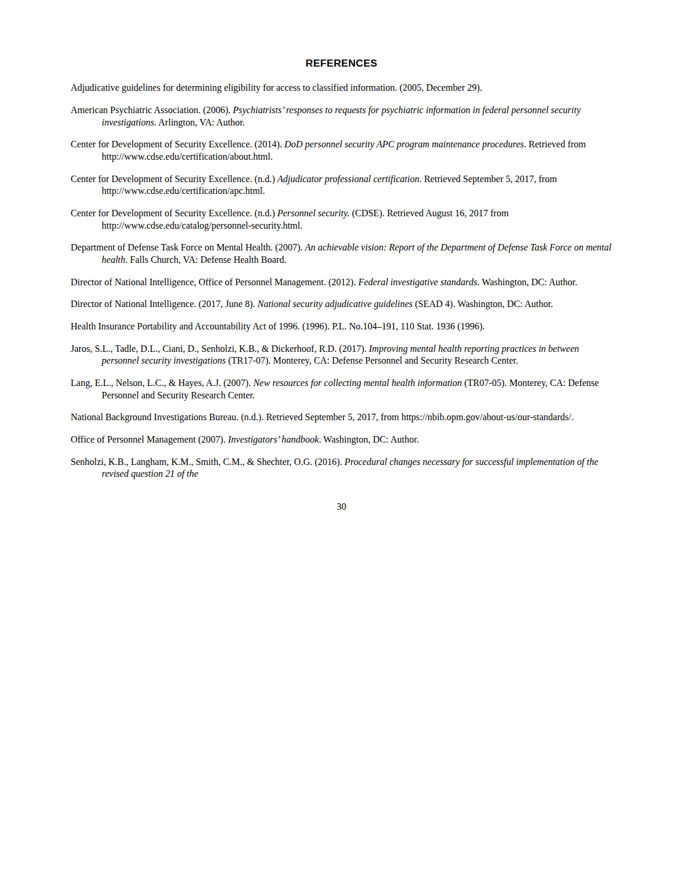REFERENCES
Adjudicative guidelines for determining eligibility for access to classified information. (2005, December 29).
American Psychiatric Association. (2006). Psychiatrists’ responses to requests for psychiatric information in federal personnel security investigations. Arlington, VA: Author.
Center for Development of Security Excellence. (2014). DoD personnel security APC program maintenance procedures. Retrieved from http://www.cdse.edu/certification/about.html.
Center for Development of Security Excellence. (n.d.) Adjudicator professional certification. Retrieved September 5, 2017, from http://www.cdse.edu/certification/apc.html.
Center for Development of Security Excellence. (n.d.) Personnel security. (CDSE). Retrieved August 16, 2017 from http://www.cdse.edu/catalog/personnel-security.html.
Department of Defense Task Force on Mental Health. (2007). An achievable vision: Report of the Department of Defense Task Force on mental health. Falls Church, VA: Defense Health Board.
Director of National Intelligence, Office of Personnel Management. (2012). Federal investigative standards. Washington, DC: Author.
Director of National Intelligence. (2017, June 8). National security adjudicative guidelines (SEAD 4). Washington, DC: Author.
Health Insurance Portability and Accountability Act of 1996. (1996). P.L. No.104–191, 110 Stat. 1936 (1996).
Jaros, S.L., Tadle, D.L., Ciani, D., Senholzi, K.B., & Dickerhoof, R.D. (2017). Improving mental health reporting practices in between personnel security investigations (TR17-07). Monterey, CA: Defense Personnel and Security Research Center.
Lang, E.L., Nelson, L.C., & Hayes, A.J. (2007). New resources for collecting mental health information (TR07-05). Monterey, CA: Defense Personnel and Security Research Center.
National Background Investigations Bureau. (n.d.). Retrieved September 5, 2017, from https://nbib.opm.gov/about-us/our-standards/.
Office of Personnel Management (2007). Investigators’ handbook. Washington, DC: Author.
Senholzi, K.B., Langham, K.M., Smith, C.M., & Shechter, O.G. (2016). Procedural changes necessary for successful implementation of the revised question 21 of the
30